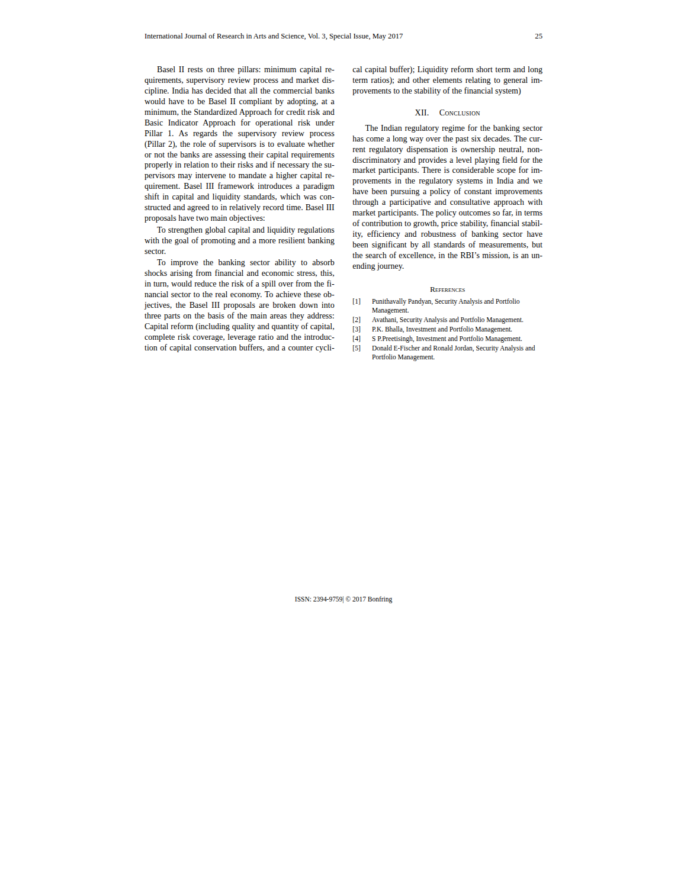International Journal of Research in Arts and Science, Vol. 3, Special Issue, May 2017 25
Basel II rests on three pillars: minimum capital requirements, supervisory review process and market discipline. India has decided that all the commercial banks would have to be Basel II compliant by adopting, at a minimum, the Standardized Approach for credit risk and Basic Indicator Approach for operational risk under Pillar 1. As regards the supervisory review process (Pillar 2), the role of supervisors is to evaluate whether or not the banks are assessing their capital requirements properly in relation to their risks and if necessary the supervisors may intervene to mandate a higher capital requirement. Basel III framework introduces a paradigm shift in capital and liquidity standards, which was constructed and agreed to in relatively record time. Basel III proposals have two main objectives:
To strengthen global capital and liquidity regulations with the goal of promoting and a more resilient banking sector.
To improve the banking sector ability to absorb shocks arising from financial and economic stress, this, in turn, would reduce the risk of a spill over from the financial sector to the real economy. To achieve these objectives, the Basel III proposals are broken down into three parts on the basis of the main areas they address: Capital reform (including quality and quantity of capital, complete risk coverage, leverage ratio and the introduction of capital conservation buffers, and a counter cyclical capital buffer); Liquidity reform short term and long term ratios); and other elements relating to general improvements to the stability of the financial system)
XII. Conclusion
The Indian regulatory regime for the banking sector has come a long way over the past six decades. The current regulatory dispensation is ownership neutral, non-discriminatory and provides a level playing field for the market participants. There is considerable scope for improvements in the regulatory systems in India and we have been pursuing a policy of constant improvements through a participative and consultative approach with market participants. The policy outcomes so far, in terms of contribution to growth, price stability, financial stability, efficiency and robustness of banking sector have been significant by all standards of measurements, but the search of excellence, in the RBI’s mission, is an unending journey.
References
[1] Punithavally Pandyan, Security Analysis and Portfolio Management.
[2] Avathani, Security Analysis and Portfolio Management.
[3] P.K. Bhalla, Investment and Portfolio Management.
[4] S P.Preetisingh, Investment and Portfolio Management.
[5] Donald E-Fischer and Ronald Jordan, Security Analysis and Portfolio Management.
ISSN: 2394-9759| © 2017 Bonfring